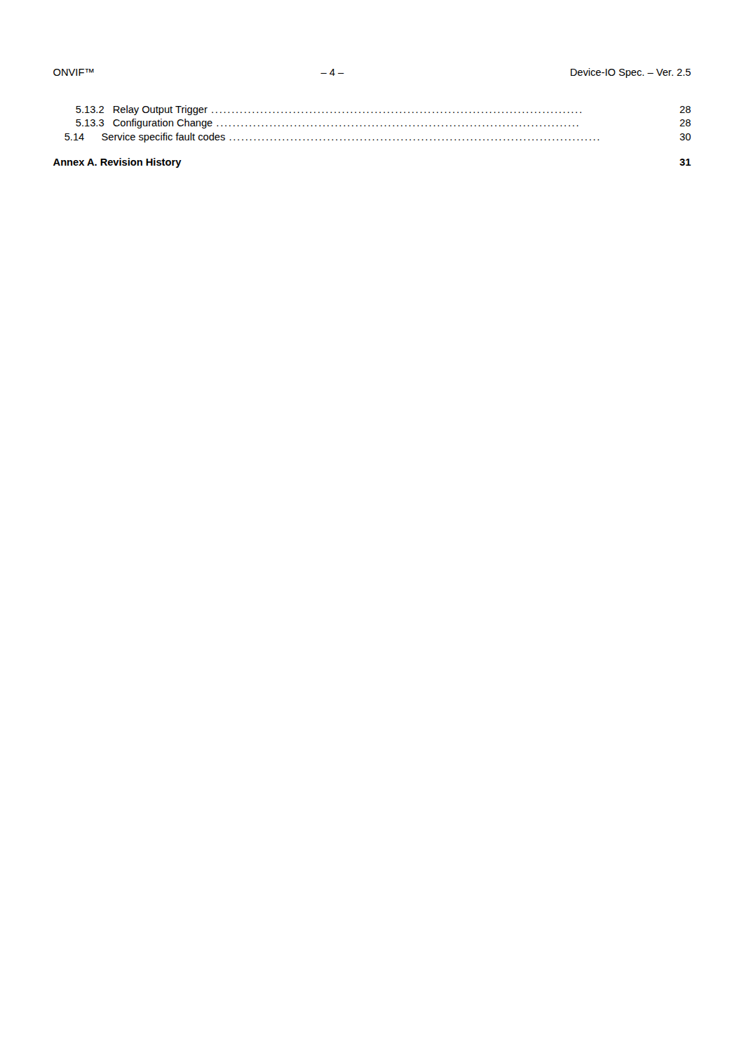ONVIF™
– 4 –
Device-IO Spec. – Ver. 2.5
5.13.2 Relay Output Trigger ........................................................................................... 28
5.13.3 Configuration Change ......................................................................................... 28
5.14 Service specific fault codes ........................................................................................... 30
Annex A. Revision History 31